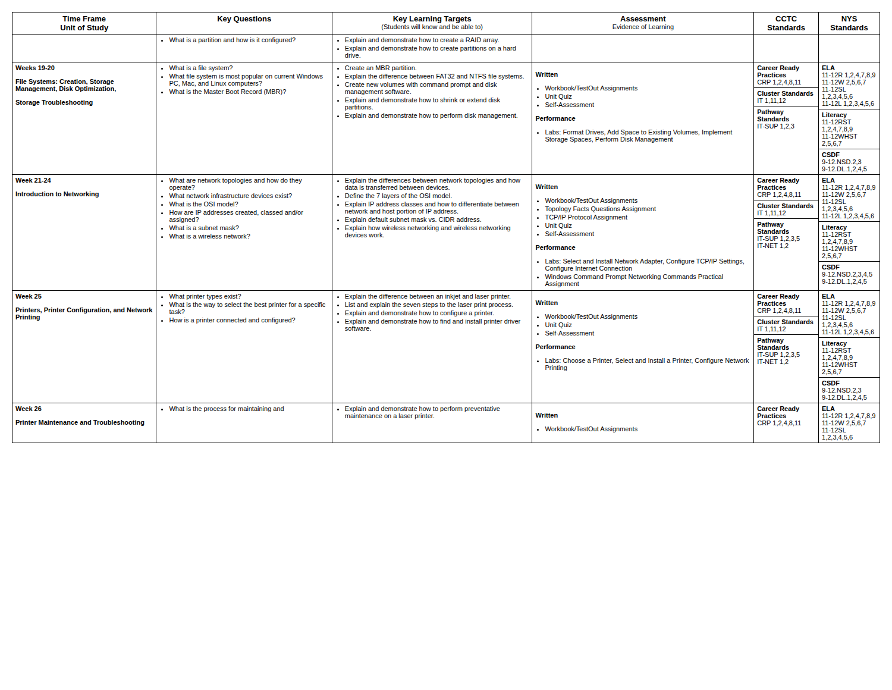| Time Frame Unit of Study | Key Questions | Key Learning Targets (Students will know and be able to) | Assessment Evidence of Learning | CCTC Standards | NYS Standards |
| --- | --- | --- | --- | --- | --- |
| | What is a partition and how is it configured? | Explain and demonstrate how to create a RAID array. Explain and demonstrate how to create partitions on a hard drive. | | | |
| Weeks 19-20 File Systems: Creation, Storage Management, Disk Optimization, Storage Troubleshooting | What is a file system? What file system is most popular on current Windows PC, Mac, and Linux computers? What is the Master Boot Record (MBR)? | Create an MBR partition. Explain the difference between FAT32 and NTFS file systems. Create new volumes with command prompt and disk management software. Explain and demonstrate how to shrink or extend disk partitions. Explain and demonstrate how to perform disk management. | Written Workbook/TestOut Assignments Unit Quiz Self-Assessment Performance Labs: Format Drives, Add Space to Existing Volumes, Implement Storage Spaces, Perform Disk Management | Career Ready Practices CRP 1,2,4,8,11 Cluster Standards IT 1,11,12 Pathway Standards IT-SUP 1,2,3 | ELA 11-12R 1,2,4,7,8,9 11-12W 2,5,6,7 11-12SL 1,2,3,4,5,6 11-12L 1,2,3,4,5,6 Literacy 11-12RST 1,2,4,7,8,9 11-12WHST 2,5,6,7 CSDF 9-12.NSD.2,3 9-12.DL.1,2,4,5 |
| Week 21-24 Introduction to Networking | What are network topologies and how do they operate? What network infrastructure devices exist? What is the OSI model? How are IP addresses created, classed and/or assigned? What is a subnet mask? What is a wireless network? | Explain the differences between network topologies and how data is transferred between devices. Define the 7 layers of the OSI model. Explain IP address classes and how to differentiate between network and host portion of IP address. Explain default subnet mask vs. CIDR address. Explain how wireless networking and wireless networking devices work. | Written Workbook/TestOut Assignments Topology Facts Questions Assignment TCP/IP Protocol Assignment Unit Quiz Self-Assessment Performance Labs: Select and Install Network Adapter, Configure TCP/IP Settings, Configure Internet Connection Windows Command Prompt Networking Commands Practical Assignment | Career Ready Practices CRP 1,2,4,8,11 Cluster Standards IT 1,11,12 Pathway Standards IT-SUP 1,2,3,5 IT-NET 1,2 | ELA 11-12R 1,2,4,7,8,9 11-12W 2,5,6,7 11-12SL 1,2,3,4,5,6 11-12L 1,2,3,4,5,6 Literacy 11-12RST 1,2,4,7,8,9 11-12WHST 2,5,6,7 CSDF 9-12.NSD.2,3,4,5 9-12.DL.1,2,4,5 |
| Week 25 Printers, Printer Configuration, and Network Printing | What printer types exist? What is the way to select the best printer for a specific task? How is a printer connected and configured? | Explain the difference between an inkjet and laser printer. List and explain the seven steps to the laser print process. Explain and demonstrate how to configure a printer. Explain and demonstrate how to find and install printer driver software. | Written Workbook/TestOut Assignments Unit Quiz Self-Assessment Performance Labs: Choose a Printer, Select and Install a Printer, Configure Network Printing | Career Ready Practices CRP 1,2,4,8,11 Cluster Standards IT 1,11,12 Pathway Standards IT-SUP 1,2,3,5 IT-NET 1,2 | ELA 11-12R 1,2,4,7,8,9 11-12W 2,5,6,7 11-12SL 1,2,3,4,5,6 11-12L 1,2,3,4,5,6 Literacy 11-12RST 1,2,4,7,8,9 11-12WHST 2,5,6,7 CSDF 9-12.NSD.2,3 9-12.DL.1,2,4,5 |
| Week 26 Printer Maintenance and Troubleshooting | What is the process for maintaining and | Explain and demonstrate how to perform preventative maintenance on a laser printer. | Written Workbook/TestOut Assignments | Career Ready Practices CRP 1,2,4,8,11 | ELA 11-12R 1,2,4,7,8,9 11-12W 2,5,6,7 11-12SL 1,2,3,4,5,6 |